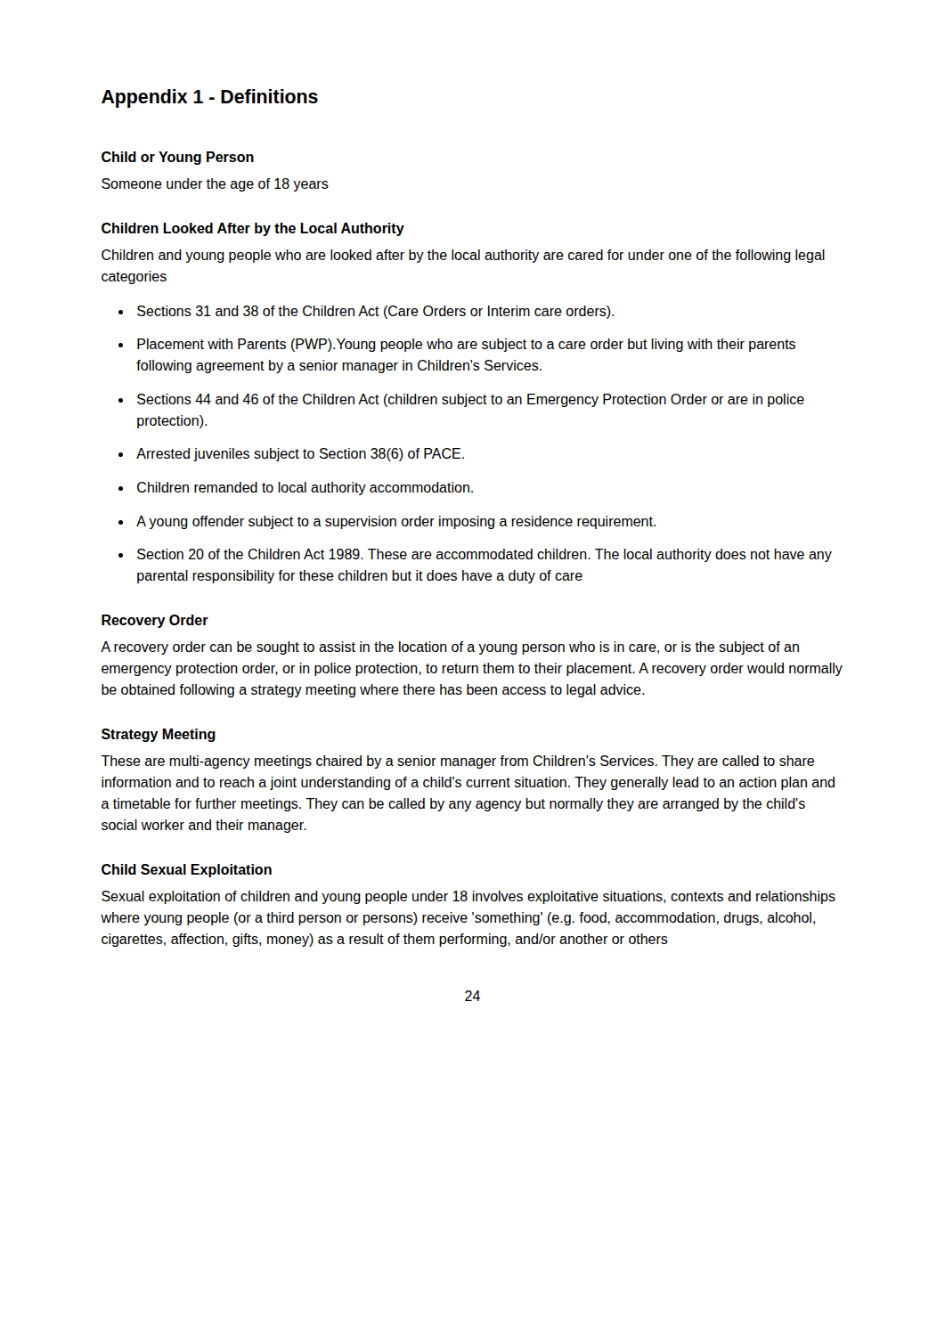Appendix 1 - Definitions
Child or Young Person
Someone under the age of 18 years
Children Looked After by the Local Authority
Children and young people who are looked after by the local authority are cared for under one of the following legal categories
Sections 31 and 38 of the Children Act (Care Orders or Interim care orders).
Placement with Parents (PWP).Young people who are subject to a care order but living with their parents following agreement by a senior manager in Children's Services.
Sections 44 and 46 of the Children Act (children subject to an Emergency Protection Order or are in police protection).
Arrested juveniles subject to Section 38(6) of PACE.
Children remanded to local authority accommodation.
A young offender subject to a supervision order imposing a residence requirement.
Section 20 of the Children Act 1989. These are accommodated children. The local authority does not have any parental responsibility for these children but it does have a duty of care
Recovery Order
A recovery order can be sought to assist in the location of a young person who is in care, or is the subject of an emergency protection order, or in police protection, to return them to their placement. A recovery order would normally be obtained following a strategy meeting where there has been access to legal advice.
Strategy Meeting
These are multi-agency meetings chaired by a senior manager from Children's Services. They are called to share information and to reach a joint understanding of a child's current situation. They generally lead to an action plan and a timetable for further meetings. They can be called by any agency but normally they are arranged by the child's social worker and their manager.
Child Sexual Exploitation
Sexual exploitation of children and young people under 18 involves exploitative situations, contexts and relationships where young people (or a third person or persons) receive 'something' (e.g. food, accommodation, drugs, alcohol, cigarettes, affection, gifts, money) as a result of them performing, and/or another or others
24